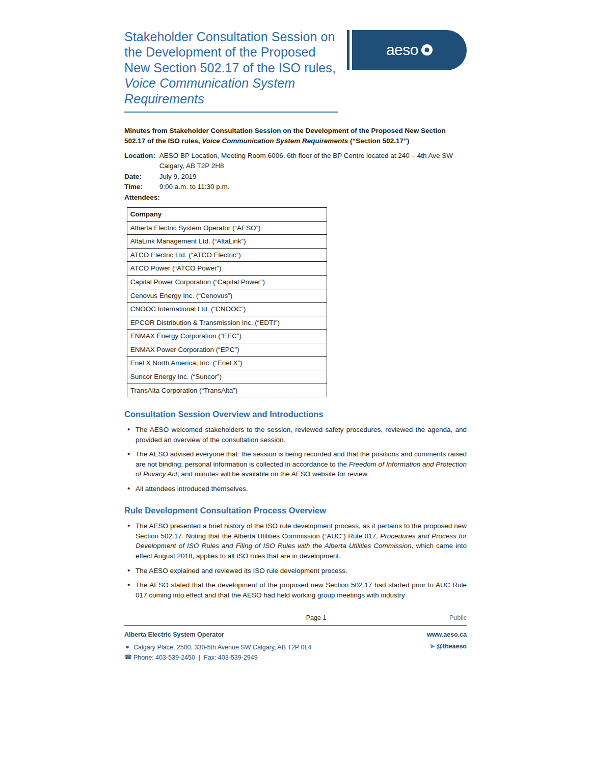Stakeholder Consultation Session on the Development of the Proposed New Section 502.17 of the ISO rules, Voice Communication System Requirements
aeso
Minutes from Stakeholder Consultation Session on the Development of the Proposed New Section 502.17 of the ISO rules, Voice Communication System Requirements (“Section 502.17”)
| Location: | AESO BP Location, Meeting Room 6006, 6th floor of the BP Centre located at 240 – 4th Ave SW Calgary, AB T2P 2H8 |
| Date: | July 9, 2019 |
| Time: | 9:00 a.m. to 11:30 p.m. |
Attendees:
| Company |
| --- |
| Alberta Electric System Operator (“AESO”) |
| AltaLink Management Ltd. (“AltaLink”) |
| ATCO Electric Ltd. (“ATCO Electric”) |
| ATCO Power (“ATCO Power”) |
| Capital Power Corporation (“Capital Power”) |
| Cenovus Energy Inc. (“Cenovus”) |
| CNOOC International Ltd. (“CNOOC”) |
| EPCOR Distribution & Transmission Inc. (“EDTI”) |
| ENMAX Energy Corporation (“EEC”) |
| ENMAX Power Corporation (“EPC”) |
| Enel X North America, Inc. (“Enel X”) |
| Suncor Energy Inc. (“Suncor”) |
| TransAlta Corporation (“TransAlta”) |
Consultation Session Overview and Introductions
The AESO welcomed stakeholders to the session, reviewed safety procedures, reviewed the agenda, and provided an overview of the consultation session.
The AESO advised everyone that: the session is being recorded and that the positions and comments raised are not binding; personal information is collected in accordance to the Freedom of Information and Protection of Privacy Act; and minutes will be available on the AESO website for review.
All attendees introduced themselves.
Rule Development Consultation Process Overview
The AESO presented a brief history of the ISO rule development process, as it pertains to the proposed new Section 502.17. Noting that the Alberta Utilities Commission (“AUC”) Rule 017, Procedures and Process for Development of ISO Rules and Filing of ISO Rules with the Alberta Utilities Commission, which came into effect August 2018, applies to all ISO rules that are in development.
The AESO explained and reviewed its ISO rule development process.
The AESO stated that the development of the proposed new Section 502.17 had started prior to AUC Rule 017 coming into effect and that the AESO had held working group meetings with industry
Page 1 Public
Alberta Electric System Operator
●Calgary Place, 2500, 330‑5th Avenue SW Calgary, AB T2P 0L4
☎Phone: 403-539-2450 | Fax: 403-539-2949
www.aeso.ca
➤@theaeso